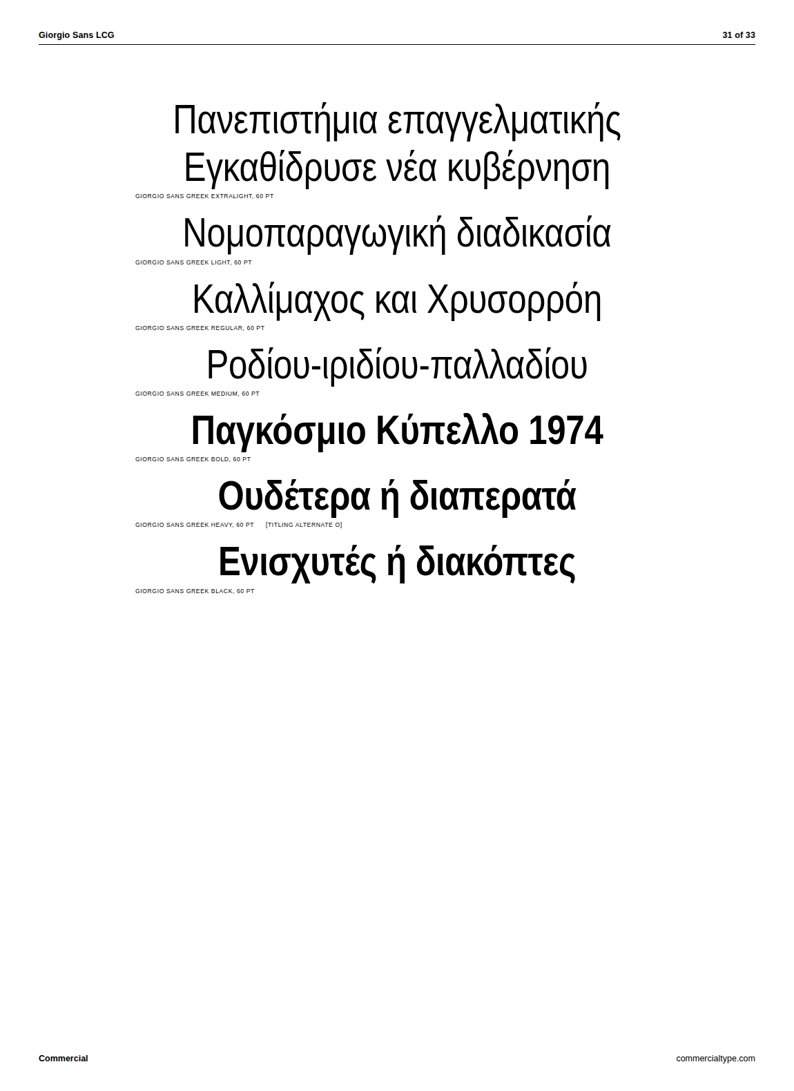Giorgio Sans LCG
31 of 33
Πανεπιστήμια επαγγελματικής
Εγκαθίδρυσε νέα κυβέρνηση
Giorgio Sans Greek Extralight, 60 pt
Νομοπαραγωγική διαδικασία
Giorgio Sans Greek Light, 60 pt
Καλλίμαχος και Χρυσορρόη
Giorgio Sans Greek Regular, 60 pt
Ροδίου-ιριδίου-παλλαδίου
Giorgio Sans Greek Medium, 60 pt
Παγκόσμιο Κύπελλο 1974
Giorgio Sans Greek Bold, 60 pt
Ουδέτερα ή διαπερατά
Giorgio Sans Greek Heavy, 60 pt [Titling Alternate O]
Ενισχυτές ή διακόπτες
Giorgio Sans Greek Black, 60 pt
Commercial
commercialtype.com